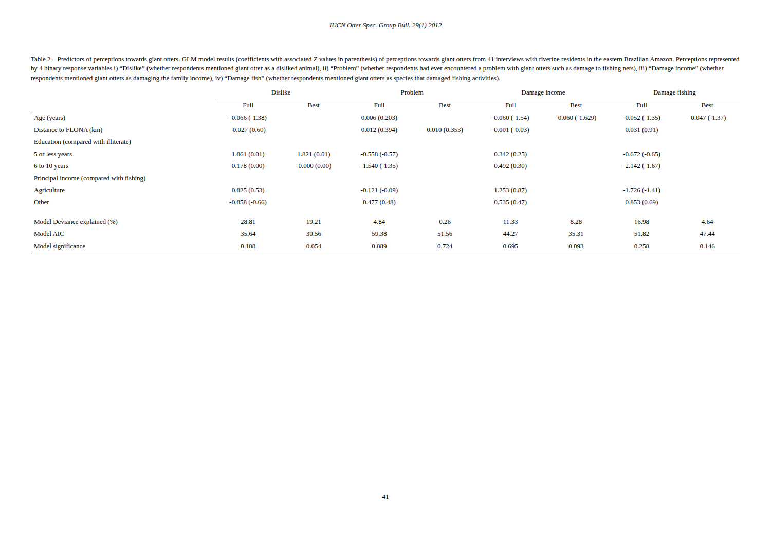IUCN Otter Spec. Group Bull. 29(1) 2012
Table 2 – Predictors of perceptions towards giant otters. GLM model results (coefficients with associated Z values in parenthesis) of perceptions towards giant otters from 41 interviews with riverine residents in the eastern Brazilian Amazon. Perceptions represented by 4 binary response variables i) “Dislike” (whether respondents mentioned giant otter as a disliked animal), ii) “Problem” (whether respondents had ever encountered a problem with giant otters such as damage to fishing nets), iii) “Damage income” (whether respondents mentioned giant otters as damaging the family income), iv) “Damage fish” (whether respondents mentioned giant otters as species that damaged fishing activities).
| | Dislike | Problem | Damage income | Damage fishing |
| --- | --- | --- | --- | --- |
| | Full | Best | Full | Best | Full | Best | Full | Best |
| Age (years) | -0.066 (-1.38) | | 0.006 (0.203) | | -0.060 (-1.54) | -0.060 (-1.629) | -0.052 (-1.35) | -0.047 (-1.37) |
| Distance to FLONA (km) | -0.027 (0.60) | | 0.012 (0.394) | 0.010 (0.353) | -0.001 (-0.03) | | 0.031 (0.91) | |
| Education (compared with illiterate) | | | | | | | | |
| 5 or less years | 1.861 (0.01) | 1.821 (0.01) | -0.558 (-0.57) | | 0.342 (0.25) | | -0.672 (-0.65) | |
| 6 to 10 years | 0.178 (0.00) | -0.000 (0.00) | -1.540 (-1.35) | | 0.492 (0.30) | | -2.142 (-1.67) | |
| Principal income (compared with fishing) | | | | | | | | |
| Agriculture | 0.825 (0.53) | | -0.121 (-0.09) | | 1.253 (0.87) | | -1.726 (-1.41) | |
| Other | -0.858 (-0.66) | | 0.477 (0.48) | | 0.535 (0.47) | | 0.853 (0.69) | |
| Model Deviance explained (%) | 28.81 | 19.21 | 4.84 | 0.26 | 11.33 | 8.28 | 16.98 | 4.64 |
| Model AIC | 35.64 | 30.56 | 59.38 | 51.56 | 44.27 | 35.31 | 51.82 | 47.44 |
| Model significance | 0.188 | 0.054 | 0.889 | 0.724 | 0.695 | 0.093 | 0.258 | 0.146 |
41